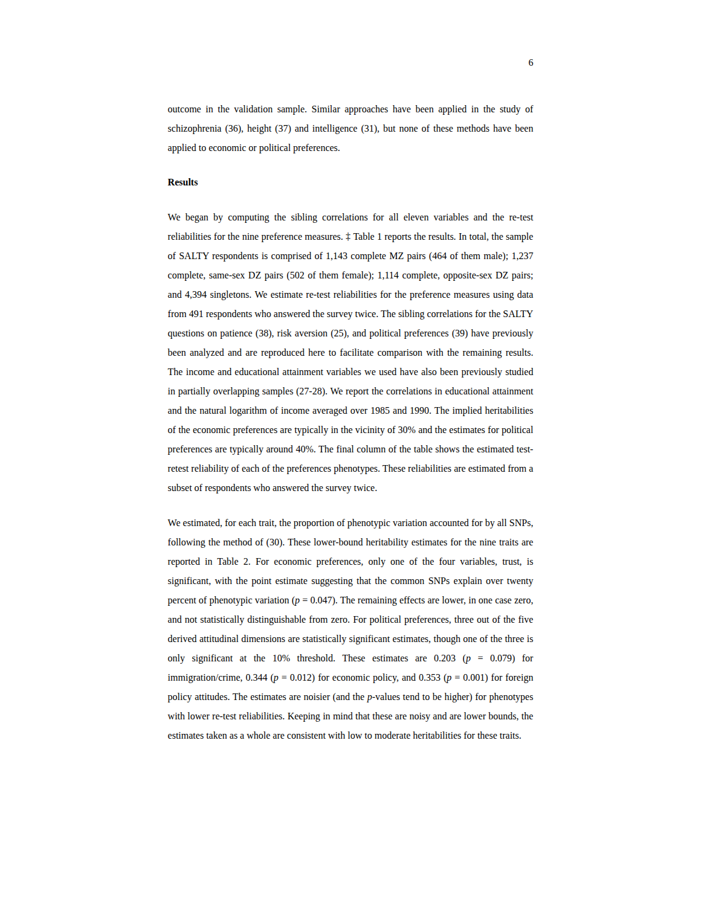6
outcome in the validation sample. Similar approaches have been applied in the study of schizophrenia (36), height (37) and intelligence (31), but none of these methods have been applied to economic or political preferences.
Results
We began by computing the sibling correlations for all eleven variables and the re-test reliabilities for the nine preference measures. ‡ Table 1 reports the results. In total, the sample of SALTY respondents is comprised of 1,143 complete MZ pairs (464 of them male); 1,237 complete, same-sex DZ pairs (502 of them female); 1,114 complete, opposite-sex DZ pairs; and 4,394 singletons. We estimate re-test reliabilities for the preference measures using data from 491 respondents who answered the survey twice. The sibling correlations for the SALTY questions on patience (38), risk aversion (25), and political preferences (39) have previously been analyzed and are reproduced here to facilitate comparison with the remaining results. The income and educational attainment variables we used have also been previously studied in partially overlapping samples (27-28). We report the correlations in educational attainment and the natural logarithm of income averaged over 1985 and 1990. The implied heritabilities of the economic preferences are typically in the vicinity of 30% and the estimates for political preferences are typically around 40%. The final column of the table shows the estimated test-retest reliability of each of the preferences phenotypes. These reliabilities are estimated from a subset of respondents who answered the survey twice.
We estimated, for each trait, the proportion of phenotypic variation accounted for by all SNPs, following the method of (30). These lower-bound heritability estimates for the nine traits are reported in Table 2. For economic preferences, only one of the four variables, trust, is significant, with the point estimate suggesting that the common SNPs explain over twenty percent of phenotypic variation (p = 0.047). The remaining effects are lower, in one case zero, and not statistically distinguishable from zero. For political preferences, three out of the five derived attitudinal dimensions are statistically significant estimates, though one of the three is only significant at the 10% threshold. These estimates are 0.203 (p = 0.079) for immigration/crime, 0.344 (p = 0.012) for economic policy, and 0.353 (p = 0.001) for foreign policy attitudes. The estimates are noisier (and the p-values tend to be higher) for phenotypes with lower re-test reliabilities. Keeping in mind that these are noisy and are lower bounds, the estimates taken as a whole are consistent with low to moderate heritabilities for these traits.